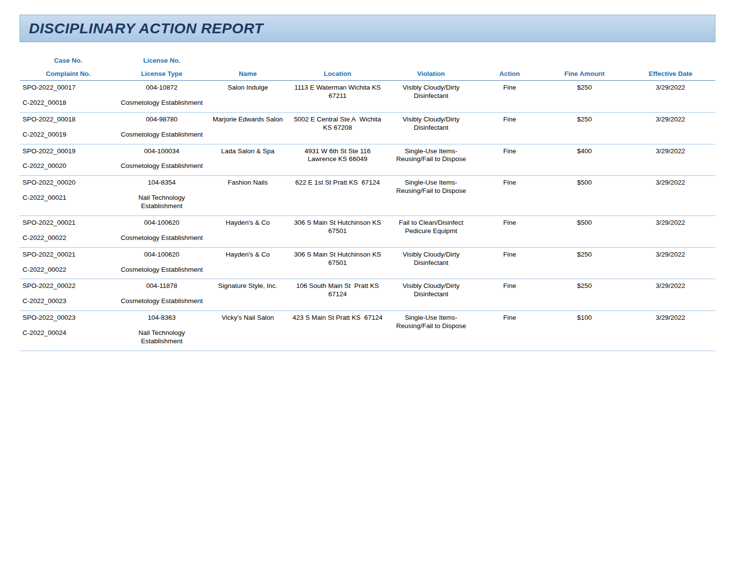DISCIPLINARY ACTION REPORT
| Case No. | License No. | | | | | | |
| --- | --- | --- | --- | --- | --- | --- | --- |
| Complaint No. | License Type | Name | Location | Violation | Action | Fine Amount | Effective Date |
| SPO-2022_00017 C-2022_00018 | 004-10872 Cosmetology Establishment | Salon Indulge | 1113 E Waterman Wichita KS 67211 | Visibly Cloudy/Dirty Disinfectant | Fine | $250 | 3/29/2022 |
| SPO-2022_00018 C-2022_00019 | 004-98780 Cosmetology Establishment | Marjorie Edwards Salon | 5002 E Central Ste A Wichita KS 67208 | Visibly Cloudy/Dirty Disinfectant | Fine | $250 | 3/29/2022 |
| SPO-2022_00019 C-2022_00020 | 004-100034 Cosmetology Establishment | Lada Salon & Spa | 4931 W 6th St Ste 116 Lawrence KS 66049 | Single-Use Items-Reusing/Fail to Dispose | Fine | $400 | 3/29/2022 |
| SPO-2022_00020 C-2022_00021 | 104-8354 Nail Technology Establishment | Fashion Nails | 622 E 1st St Pratt KS 67124 | Single-Use Items-Reusing/Fail to Dispose | Fine | $500 | 3/29/2022 |
| SPO-2022_00021 C-2022_00022 | 004-100620 Cosmetology Establishment | Hayden's & Co | 306 S Main St Hutchinson KS 67501 | Fail to Clean/Disinfect Pedicure Equipmt | Fine | $500 | 3/29/2022 |
| SPO-2022_00021 C-2022_00022 | 004-100620 Cosmetology Establishment | Hayden's & Co | 306 S Main St Hutchinson KS 67501 | Visibly Cloudy/Dirty Disinfectant | Fine | $250 | 3/29/2022 |
| SPO-2022_00022 C-2022_00023 | 004-11878 Cosmetology Establishment | Signature Style, Inc. | 106 South Main St Pratt KS 67124 | Visibly Cloudy/Dirty Disinfectant | Fine | $250 | 3/29/2022 |
| SPO-2022_00023 C-2022_00024 | 104-8363 Nail Technology Establishment | Vicky's Nail Salon | 423 S Main St Pratt KS 67124 | Single-Use Items-Reusing/Fail to Dispose | Fine | $100 | 3/29/2022 |